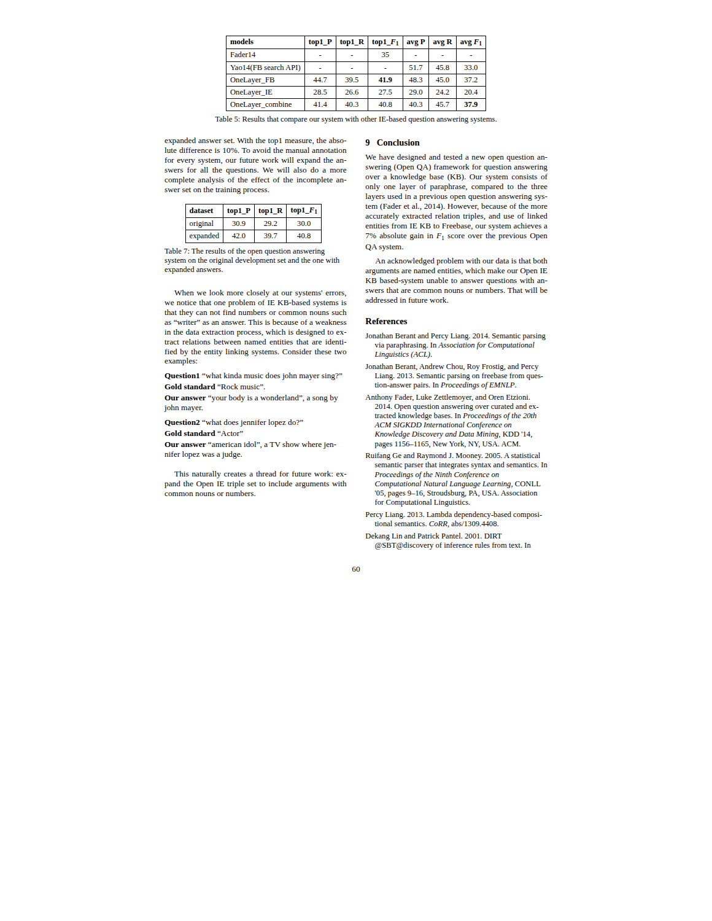| models | top1_P | top1_R | top1_ F 1 | avg P | avg R | avg F 1 |
| --- | --- | --- | --- | --- | --- | --- |
| Fader14 | - | - | 35 | - | - | - |
| Yao14(FB search API) | - | - | - | 51.7 | 45.8 | 33.0 |
| OneLayer_FB | 44.7 | 39.5 | 41.9 | 48.3 | 45.0 | 37.2 |
| OneLayer_IE | 28.5 | 26.6 | 27.5 | 29.0 | 24.2 | 20.4 |
| OneLayer_combine | 41.4 | 40.3 | 40.8 | 40.3 | 45.7 | 37.9 |
Table 5: Results that compare our system with other IE-based question answering systems.
expanded answer set. With the top1 measure, the absolute difference is 10%. To avoid the manual annotation for every system, our future work will expand the answers for all the questions. We will also do a more complete analysis of the effect of the incomplete answer set on the training process.
| dataset | top1_P | top1_R | top1_ F 1 |
| --- | --- | --- | --- |
| original | 30.9 | 29.2 | 30.0 |
| expanded | 42.0 | 39.7 | 40.8 |
Table 7: The results of the open question answering system on the original development set and the one with expanded answers.
When we look more closely at our systems' errors, we notice that one problem of IE KB-based systems is that they can not find numbers or common nouns such as “writer” as an answer. This is because of a weakness in the data extraction process, which is designed to extract relations between named entities that are identified by the entity linking systems. Consider these two examples:
Question1 “what kinda music does john mayer sing?”
Gold standard “Rock music”.
Our answer “your body is a wonderland”, a song by john mayer.
Question2 “what does jennifer lopez do?”
Gold standard “Actor”
Our answer “american idol”, a TV show where jennifer lopez was a judge.
This naturally creates a thread for future work: expand the Open IE triple set to include arguments with common nouns or numbers.
9 Conclusion
We have designed and tested a new open question answering (Open QA) framework for question answering over a knowledge base (KB). Our system consists of only one layer of paraphrase, compared to the three layers used in a previous open question answering system (Fader et al., 2014). However, because of the more accurately extracted relation triples, and use of linked entities from IE KB to Freebase, our system achieves a 7% absolute gain in F1 score over the previous Open QA system.
An acknowledged problem with our data is that both arguments are named entities, which make our Open IE KB based-system unable to answer questions with answers that are common nouns or numbers. That will be addressed in future work.
References
Jonathan Berant and Percy Liang. 2014. Semantic parsing via paraphrasing. In Association for Computational Linguistics (ACL).
Jonathan Berant, Andrew Chou, Roy Frostig, and Percy Liang. 2013. Semantic parsing on freebase from question-answer pairs. In Proceedings of EMNLP.
Anthony Fader, Luke Zettlemoyer, and Oren Etzioni. 2014. Open question answering over curated and extracted knowledge bases. In Proceedings of the 20th ACM SIGKDD International Conference on Knowledge Discovery and Data Mining, KDD '14, pages 1156–1165, New York, NY, USA. ACM.
Ruifang Ge and Raymond J. Mooney. 2005. A statistical semantic parser that integrates syntax and semantics. In Proceedings of the Ninth Conference on Computational Natural Language Learning, CONLL '05, pages 9–16, Stroudsburg, PA, USA. Association for Computational Linguistics.
Percy Liang. 2013. Lambda dependency-based compositional semantics. CoRR, abs/1309.4408.
Dekang Lin and Patrick Pantel. 2001. DIRT @SBT@discovery of inference rules from text. In
60